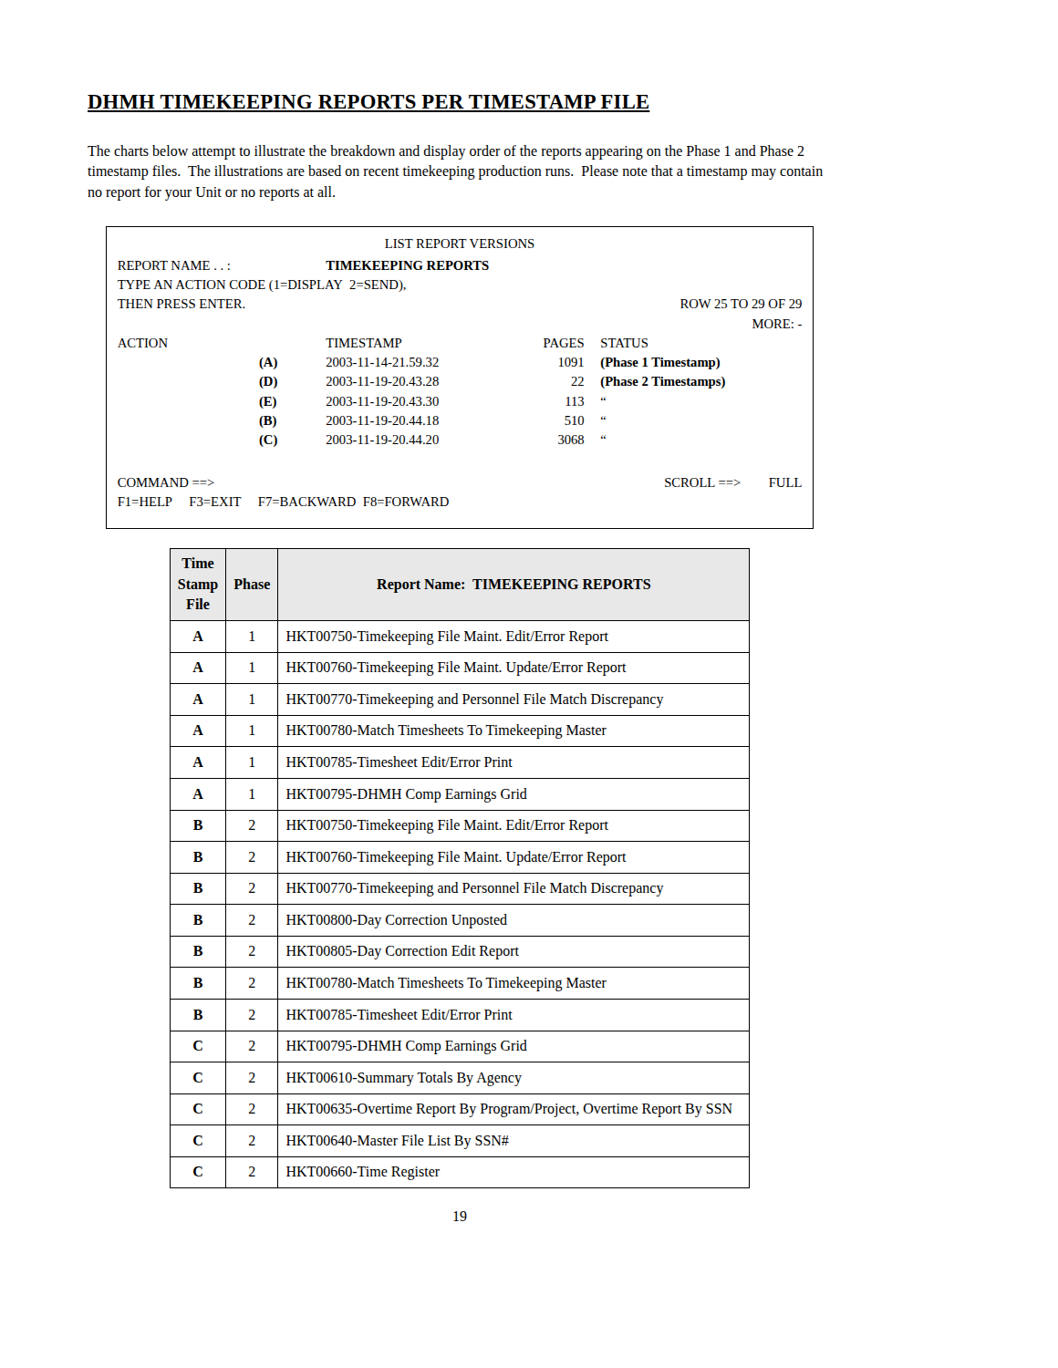DHMH TIMEKEEPING REPORTS PER TIMESTAMP FILE
The charts below attempt to illustrate the breakdown and display order of the reports appearing on the Phase 1 and Phase 2 timestamp files. The illustrations are based on recent timekeeping production runs. Please note that a timestamp may contain no report for your Unit or no reports at all.
LIST REPORT VERSIONS
| REPORT NAME . . : | TIMEKEEPING REPORTS | | |
| TYPE AN ACTION CODE (1=DISPLAY 2=SEND), |
| THEN PRESS ENTER. | | ROW 25 TO 29 OF 29 |
| | MORE: - |
| ACTION | | TIMESTAMP | PAGES | STATUS |
| | (A) | 2003-11-14-21.59.32 | 1091 | (Phase 1 Timestamp) |
| | (D) | 2003-11-19-20.43.28 | 22 | (Phase 2 Timestamps) |
| | (E) | 2003-11-19-20.43.30 | 113 | “ |
| | (B) | 2003-11-19-20.44.18 | 510 | “ |
| | (C) | 2003-11-19-20.44.20 | 3068 | “ |
| COMMAND ==> | | SCROLL ==> | FULL |
| F1=HELP F3=EXIT F7=BACKWARD F8=FORWARD |
| Time Stamp File | Phase | Report Name: TIMEKEEPING REPORTS |
| --- | --- | --- |
| A | 1 | HKT00750-Timekeeping File Maint. Edit/Error Report |
| A | 1 | HKT00760-Timekeeping File Maint. Update/Error Report |
| A | 1 | HKT00770-Timekeeping and Personnel File Match Discrepancy |
| A | 1 | HKT00780-Match Timesheets To Timekeeping Master |
| A | 1 | HKT00785-Timesheet Edit/Error Print |
| A | 1 | HKT00795-DHMH Comp Earnings Grid |
| B | 2 | HKT00750-Timekeeping File Maint. Edit/Error Report |
| B | 2 | HKT00760-Timekeeping File Maint. Update/Error Report |
| B | 2 | HKT00770-Timekeeping and Personnel File Match Discrepancy |
| B | 2 | HKT00800-Day Correction Unposted |
| B | 2 | HKT00805-Day Correction Edit Report |
| B | 2 | HKT00780-Match Timesheets To Timekeeping Master |
| B | 2 | HKT00785-Timesheet Edit/Error Print |
| C | 2 | HKT00795-DHMH Comp Earnings Grid |
| C | 2 | HKT00610-Summary Totals By Agency |
| C | 2 | HKT00635-Overtime Report By Program/Project, Overtime Report By SSN |
| C | 2 | HKT00640-Master File List By SSN# |
| C | 2 | HKT00660-Time Register |
19